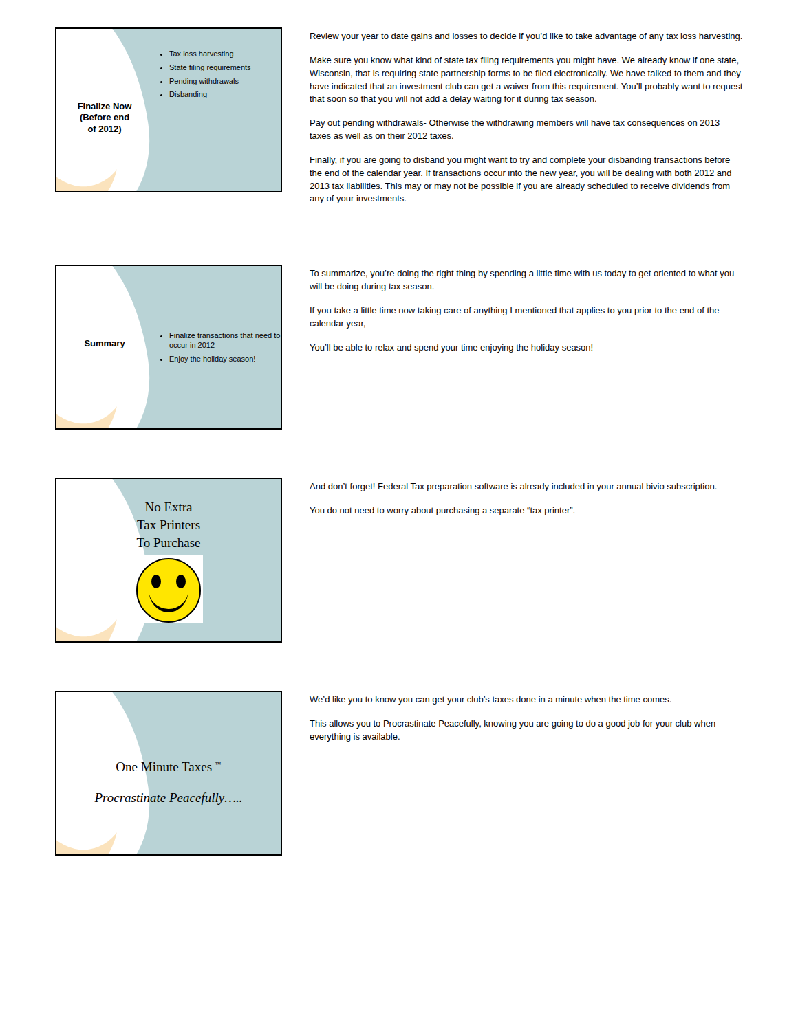Finalize Now
(Before end
of 2012)
Tax loss harvesting
State filing requirements
Pending withdrawals
Disbanding
Review your year to date gains and losses to decide if you’d like to take advantage of any tax loss harvesting.
Make sure you know what kind of state tax filing requirements you might have. We already know if one state, Wisconsin, that is requiring state partnership forms to be filed electronically. We have talked to them and they have indicated that an investment club can get a waiver from this requirement. You’ll probably want to request that soon so that you will not add a delay waiting for it during tax season.
Pay out pending withdrawals- Otherwise the withdrawing members will have tax consequences on 2013 taxes as well as on their 2012 taxes.
Finally, if you are going to disband you might want to try and complete your disbanding transactions before the end of the calendar year. If transactions occur into the new year, you will be dealing with both 2012 and 2013 tax liabilities. This may or may not be possible if you are already scheduled to receive dividends from any of your investments.
Summary
Finalize transactions that need to occur in 2012
Enjoy the holiday season!
To summarize, you’re doing the right thing by spending a little time with us today to get oriented to what you will be doing during tax season.
If you take a little time now taking care of anything I mentioned that applies to you prior to the end of the calendar year,
You’ll be able to relax and spend your time enjoying the holiday season!
No Extra
Tax Printers
To Purchase
And don’t forget! Federal Tax preparation software is already included in your annual bivio subscription.
You do not need to worry about purchasing a separate “tax printer”.
One Minute Taxes ™
Procrastinate Peacefully…..
We’d like you to know you can get your club’s taxes done in a minute when the time comes.
This allows you to Procrastinate Peacefully, knowing you are going to do a good job for your club when everything is available.